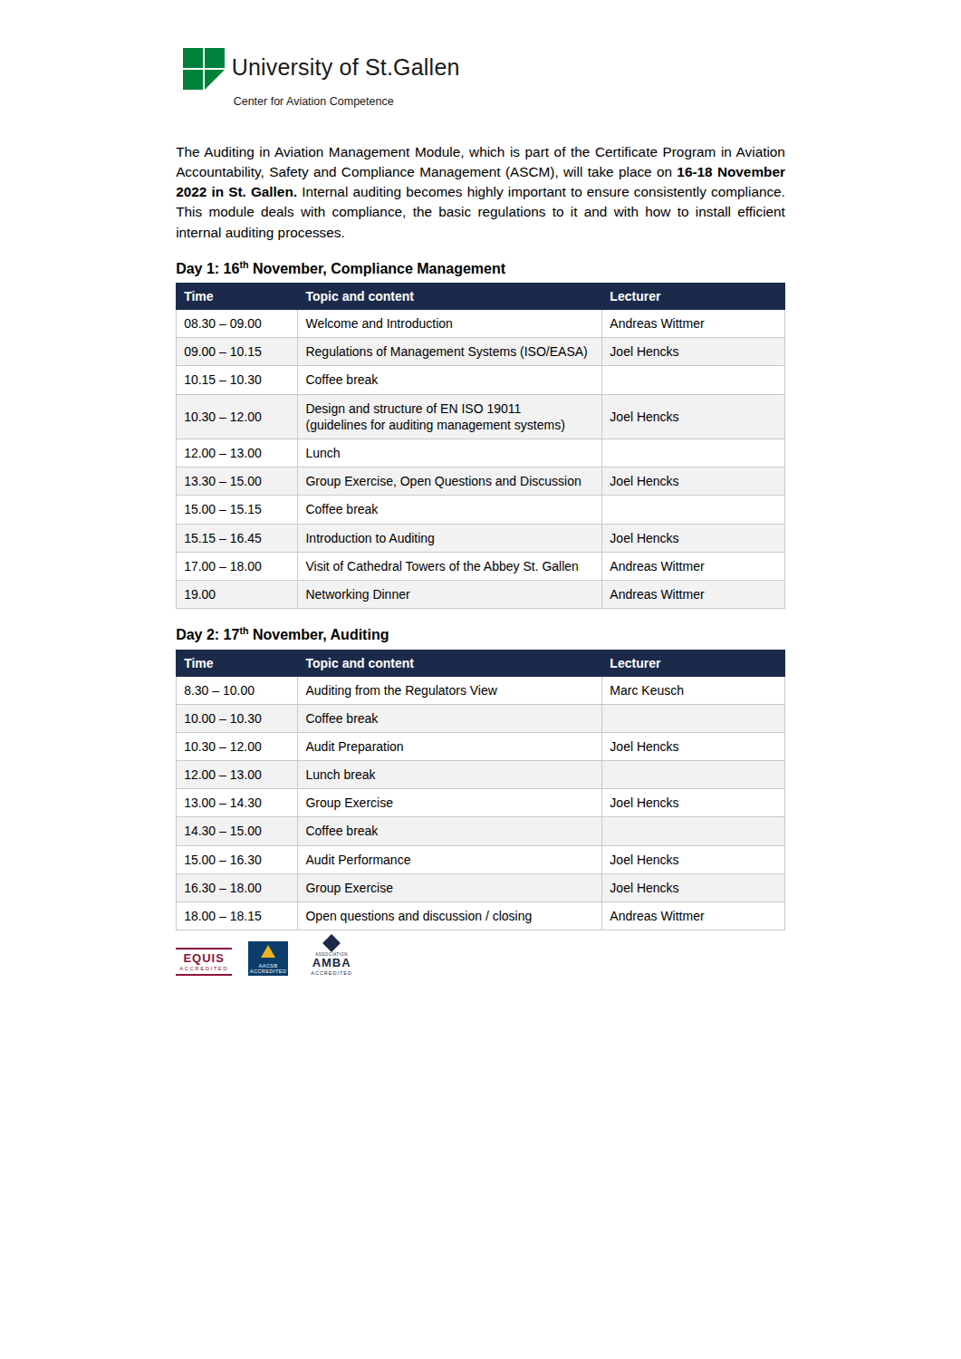University of St.Gallen
Center for Aviation Competence
The Auditing in Aviation Management Module, which is part of the Certificate Program in Aviation Accountability, Safety and Compliance Management (ASCM), will take place on 16-18 November 2022 in St. Gallen. Internal auditing becomes highly important to ensure consistently compliance. This module deals with compliance, the basic regulations to it and with how to install efficient internal auditing processes.
Day 1: 16th November, Compliance Management
| Time | Topic and content | Lecturer |
| --- | --- | --- |
| 08.30 – 09.00 | Welcome and Introduction | Andreas Wittmer |
| 09.00 – 10.15 | Regulations of Management Systems (ISO/EASA) | Joel Hencks |
| 10.15 – 10.30 | Coffee break | |
| 10.30 – 12.00 | Design and structure of EN ISO 19011 (guidelines for auditing management systems) | Joel Hencks |
| 12.00 – 13.00 | Lunch | |
| 13.30 – 15.00 | Group Exercise, Open Questions and Discussion | Joel Hencks |
| 15.00 – 15.15 | Coffee break | |
| 15.15 – 16.45 | Introduction to Auditing | Joel Hencks |
| 17.00 – 18.00 | Visit of Cathedral Towers of the Abbey St. Gallen | Andreas Wittmer |
| 19.00 | Networking Dinner | Andreas Wittmer |
Day 2: 17th November, Auditing
| Time | Topic and content | Lecturer |
| --- | --- | --- |
| 8.30 – 10.00 | Auditing from the Regulators View | Marc Keusch |
| 10.00 – 10.30 | Coffee break | |
| 10.30 – 12.00 | Audit Preparation | Joel Hencks |
| 12.00 – 13.00 | Lunch break | |
| 13.00 – 14.30 | Group Exercise | Joel Hencks |
| 14.30 – 15.00 | Coffee break | |
| 15.00 – 16.30 | Audit Performance | Joel Hencks |
| 16.30 – 18.00 | Group Exercise | Joel Hencks |
| 18.00 – 18.15 | Open questions and discussion / closing | Andreas Wittmer |
EQUISACCREDITED
AACSB
ACCREDITED
ASSOCIATION
AMBA
ACCREDITED